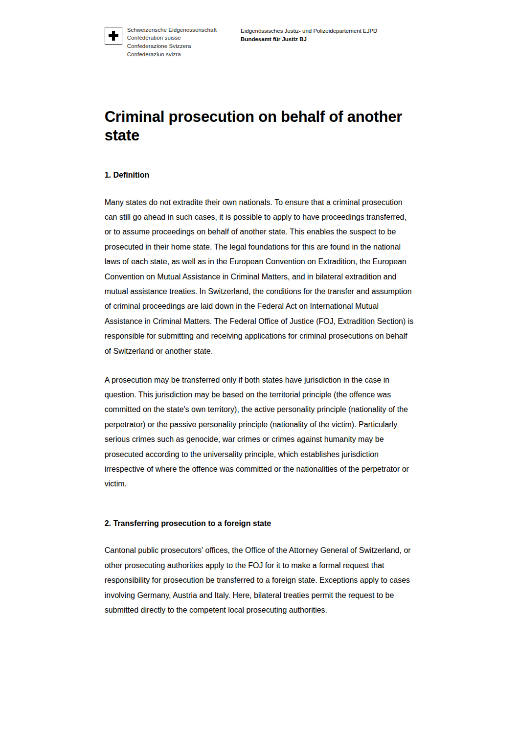Schweizerische Eidgenossenschaft
Confédération suisse
Confederazione Svizzera
Confederaziun svizra
Eidgenössisches Justiz- und Polizeidepartement EJPD
Bundesamt für Justiz BJ
Criminal prosecution on behalf of another state
1. Definition
Many states do not extradite their own nationals. To ensure that a criminal prosecution can still go ahead in such cases, it is possible to apply to have proceedings transferred, or to assume proceedings on behalf of another state. This enables the suspect to be prosecuted in their home state. The legal foundations for this are found in the national laws of each state, as well as in the European Convention on Extradition, the European Convention on Mutual Assistance in Criminal Matters, and in bilateral extradition and mutual assistance treaties. In Switzerland, the conditions for the transfer and assumption of criminal proceedings are laid down in the Federal Act on International Mutual Assistance in Criminal Matters. The Federal Office of Justice (FOJ, Extradition Section) is responsible for submitting and receiving applications for criminal prosecutions on behalf of Switzerland or another state.
A prosecution may be transferred only if both states have jurisdiction in the case in question. This jurisdiction may be based on the territorial principle (the offence was committed on the state's own territory), the active personality principle (nationality of the perpetrator) or the passive personality principle (nationality of the victim). Particularly serious crimes such as genocide, war crimes or crimes against humanity may be prosecuted according to the universality principle, which establishes jurisdiction irrespective of where the offence was committed or the nationalities of the perpetrator or victim.
2. Transferring prosecution to a foreign state
Cantonal public prosecutors' offices, the Office of the Attorney General of Switzerland, or other prosecuting authorities apply to the FOJ for it to make a formal request that responsibility for prosecution be transferred to a foreign state. Exceptions apply to cases involving Germany, Austria and Italy. Here, bilateral treaties permit the request to be submitted directly to the competent local prosecuting authorities.